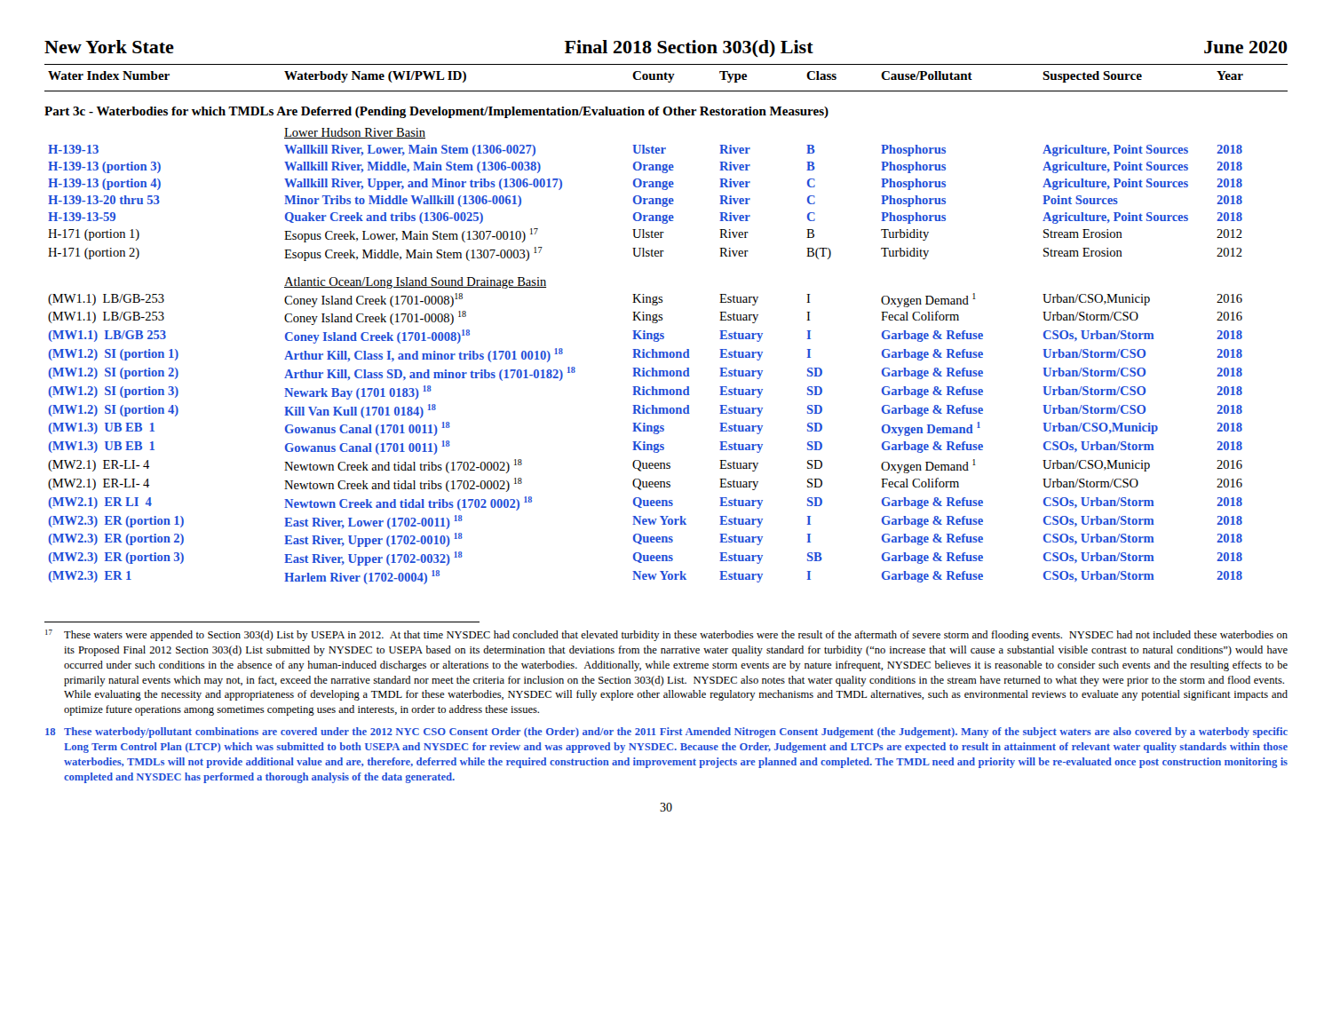New York State
Final 2018 Section 303(d) List
June 2020
| Water Index Number | Waterbody Name (WI/PWL ID) | County | Type | Class | Cause/Pollutant | Suspected Source | Year |
Part 3c - Waterbodies for which TMDLs Are Deferred (Pending Development/Implementation/Evaluation of Other Restoration Measures)
| | Lower Hudson River Basin | |
| H-139-13 | Wallkill River, Lower, Main Stem (1306-0027) | Ulster | River | B | Phosphorus | Agriculture, Point Sources | 2018 |
| H-139-13 (portion 3) | Wallkill River, Middle, Main Stem (1306-0038) | Orange | River | B | Phosphorus | Agriculture, Point Sources | 2018 |
| H-139-13 (portion 4) | Wallkill River, Upper, and Minor tribs (1306-0017) | Orange | River | C | Phosphorus | Agriculture, Point Sources | 2018 |
| H-139-13-20 thru 53 | Minor Tribs to Middle Wallkill (1306-0061) | Orange | River | C | Phosphorus | Point Sources | 2018 |
| H-139-13-59 | Quaker Creek and tribs (1306-0025) | Orange | River | C | Phosphorus | Agriculture, Point Sources | 2018 |
| H-171 (portion 1) | Esopus Creek, Lower, Main Stem (1307-0010) 17 | Ulster | River | B | Turbidity | Stream Erosion | 2012 |
| H-171 (portion 2) | Esopus Creek, Middle, Main Stem (1307-0003) 17 | Ulster | River | B(T) | Turbidity | Stream Erosion | 2012 |
| | Atlantic Ocean/Long Island Sound Drainage Basin | |
| (MW1.1) LB/GB-253 | Coney Island Creek (1701-0008) 18 | Kings | Estuary | I | Oxygen Demand 1 | Urban/CSO,Municip | 2016 |
| (MW1.1) LB/GB-253 | Coney Island Creek (1701-0008) 18 | Kings | Estuary | I | Fecal Coliform | Urban/Storm/CSO | 2016 |
| (MW1.1) LB/GB 253 | Coney Island Creek (1701-0008) 18 | Kings | Estuary | I | Garbage & Refuse | CSOs, Urban/Storm | 2018 |
| (MW1.2) SI (portion 1) | Arthur Kill, Class I, and minor tribs (1701 0010) 18 | Richmond | Estuary | I | Garbage & Refuse | Urban/Storm/CSO | 2018 |
| (MW1.2) SI (portion 2) | Arthur Kill, Class SD, and minor tribs (1701-0182) 18 | Richmond | Estuary | SD | Garbage & Refuse | Urban/Storm/CSO | 2018 |
| (MW1.2) SI (portion 3) | Newark Bay (1701 0183) 18 | Richmond | Estuary | SD | Garbage & Refuse | Urban/Storm/CSO | 2018 |
| (MW1.2) SI (portion 4) | Kill Van Kull (1701 0184) 18 | Richmond | Estuary | SD | Garbage & Refuse | Urban/Storm/CSO | 2018 |
| (MW1.3) UB EB 1 | Gowanus Canal (1701 0011) 18 | Kings | Estuary | SD | Oxygen Demand 1 | Urban/CSO,Municip | 2018 |
| (MW1.3) UB EB 1 | Gowanus Canal (1701 0011) 18 | Kings | Estuary | SD | Garbage & Refuse | CSOs, Urban/Storm | 2018 |
| (MW2.1) ER-LI- 4 | Newtown Creek and tidal tribs (1702-0002) 18 | Queens | Estuary | SD | Oxygen Demand 1 | Urban/CSO,Municip | 2016 |
| (MW2.1) ER-LI- 4 | Newtown Creek and tidal tribs (1702-0002) 18 | Queens | Estuary | SD | Fecal Coliform | Urban/Storm/CSO | 2016 |
| (MW2.1) ER LI 4 | Newtown Creek and tidal tribs (1702 0002) 18 | Queens | Estuary | SD | Garbage & Refuse | CSOs, Urban/Storm | 2018 |
| (MW2.3) ER (portion 1) | East River, Lower (1702-0011) 18 | New York | Estuary | I | Garbage & Refuse | CSOs, Urban/Storm | 2018 |
| (MW2.3) ER (portion 2) | East River, Upper (1702-0010) 18 | Queens | Estuary | I | Garbage & Refuse | CSOs, Urban/Storm | 2018 |
| (MW2.3) ER (portion 3) | East River, Upper (1702-0032) 18 | Queens | Estuary | SB | Garbage & Refuse | CSOs, Urban/Storm | 2018 |
| (MW2.3) ER 1 | Harlem River (1702-0004) 18 | New York | Estuary | I | Garbage & Refuse | CSOs, Urban/Storm | 2018 |
17
These waters were appended to Section 303(d) List by USEPA in 2012. At that time NYSDEC had concluded that elevated turbidity in these waterbodies were the result of the aftermath of severe storm and flooding events. NYSDEC had not included these waterbodies on its Proposed Final 2012 Section 303(d) List submitted by NYSDEC to USEPA based on its determination that deviations from the narrative water quality standard for turbidity (“no increase that will cause a substantial visible contrast to natural conditions”) would have occurred under such conditions in the absence of any human-induced discharges or alterations to the waterbodies. Additionally, while extreme storm events are by nature infrequent, NYSDEC believes it is reasonable to consider such events and the resulting effects to be primarily natural events which may not, in fact, exceed the narrative standard nor meet the criteria for inclusion on the Section 303(d) List. NYSDEC also notes that water quality conditions in the stream have returned to what they were prior to the storm and flood events. While evaluating the necessity and appropriateness of developing a TMDL for these waterbodies, NYSDEC will fully explore other allowable regulatory mechanisms and TMDL alternatives, such as environmental reviews to evaluate any potential significant impacts and optimize future operations among sometimes competing uses and interests, in order to address these issues.
18
These waterbody/pollutant combinations are covered under the 2012 NYC CSO Consent Order (the Order) and/or the 2011 First Amended Nitrogen Consent Judgement (the Judgement). Many of the subject waters are also covered by a waterbody specific Long Term Control Plan (LTCP) which was submitted to both USEPA and NYSDEC for review and was approved by NYSDEC. Because the Order, Judgement and LTCPs are expected to result in attainment of relevant water quality standards within those waterbodies, TMDLs will not provide additional value and are, therefore, deferred while the required construction and improvement projects are planned and completed. The TMDL need and priority will be re-evaluated once post construction monitoring is completed and NYSDEC has performed a thorough analysis of the data generated.
30